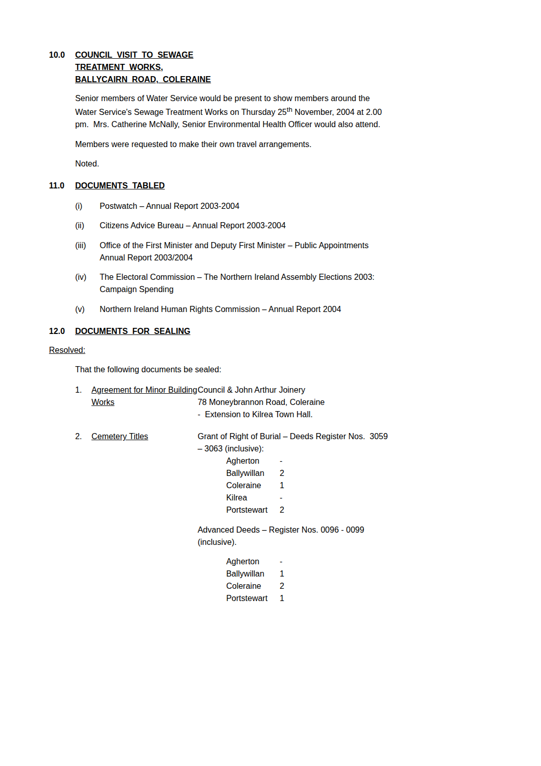10.0 COUNCIL VISIT TO SEWAGE
TREATMENT WORKS,
BALLYCAIRN ROAD, COLERAINE
Senior members of Water Service would be present to show members around the Water Service's Sewage Treatment Works on Thursday 25th November, 2004 at 2.00 pm. Mrs. Catherine McNally, Senior Environmental Health Officer would also attend.
Members were requested to make their own travel arrangements.
Noted.
11.0 DOCUMENTS TABLED
(i) Postwatch – Annual Report 2003-2004
(ii) Citizens Advice Bureau – Annual Report 2003-2004
(iii) Office of the First Minister and Deputy First Minister – Public Appointments Annual Report 2003/2004
(iv) The Electoral Commission – The Northern Ireland Assembly Elections 2003: Campaign Spending
(v) Northern Ireland Human Rights Commission – Annual Report 2004
12.0 DOCUMENTS FOR SEALING
Resolved:
That the following documents be sealed:
1. Agreement for Minor Building Works Council & John Arthur Joinery
78 Moneybrannon Road, Coleraine
- Extension to Kilrea Town Hall.
2. Cemetery Titles Grant of Right of Burial – Deeds Register Nos. 3059 – 3063 (inclusive):
| Agherton | - |
| Ballywillan | 2 |
| Coleraine | 1 |
| Kilrea | - |
| Portstewart | 2 |
Advanced Deeds – Register Nos. 0096 - 0099 (inclusive).
| Agherton | - |
| Ballywillan | 1 |
| Coleraine | 2 |
| Portstewart | 1 |